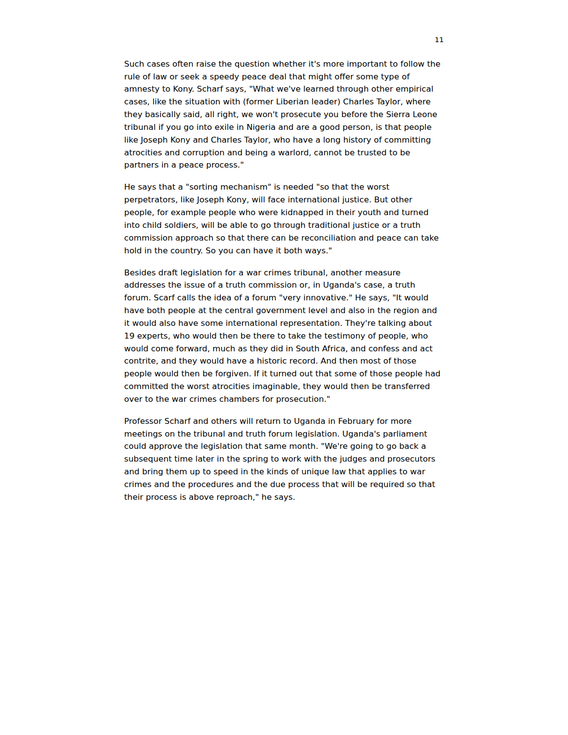11
Such cases often raise the question whether it's more important to follow the rule of law or seek a speedy peace deal that might offer some type of amnesty to Kony. Scharf says, "What we've learned through other empirical cases, like the situation with (former Liberian leader) Charles Taylor, where they basically said, all right, we won't prosecute you before the Sierra Leone tribunal if you go into exile in Nigeria and are a good person, is that people like Joseph Kony and Charles Taylor, who have a long history of committing atrocities and corruption and being a warlord, cannot be trusted to be partners in a peace process."
He says that a "sorting mechanism" is needed "so that the worst perpetrators, like Joseph Kony, will face international justice. But other people, for example people who were kidnapped in their youth and turned into child soldiers, will be able to go through traditional justice or a truth commission approach so that there can be reconciliation and peace can take hold in the country. So you can have it both ways."
Besides draft legislation for a war crimes tribunal, another measure addresses the issue of a truth commission or, in Uganda's case, a truth forum. Scarf calls the idea of a forum "very innovative." He says, "It would have both people at the central government level and also in the region and it would also have some international representation. They're talking about 19 experts, who would then be there to take the testimony of people, who would come forward, much as they did in South Africa, and confess and act contrite, and they would have a historic record. And then most of those people would then be forgiven. If it turned out that some of those people had committed the worst atrocities imaginable, they would then be transferred over to the war crimes chambers for prosecution."
Professor Scharf and others will return to Uganda in February for more meetings on the tribunal and truth forum legislation. Uganda's parliament could approve the legislation that same month. "We're going to go back a subsequent time later in the spring to work with the judges and prosecutors and bring them up to speed in the kinds of unique law that applies to war crimes and the procedures and the due process that will be required so that their process is above reproach," he says.